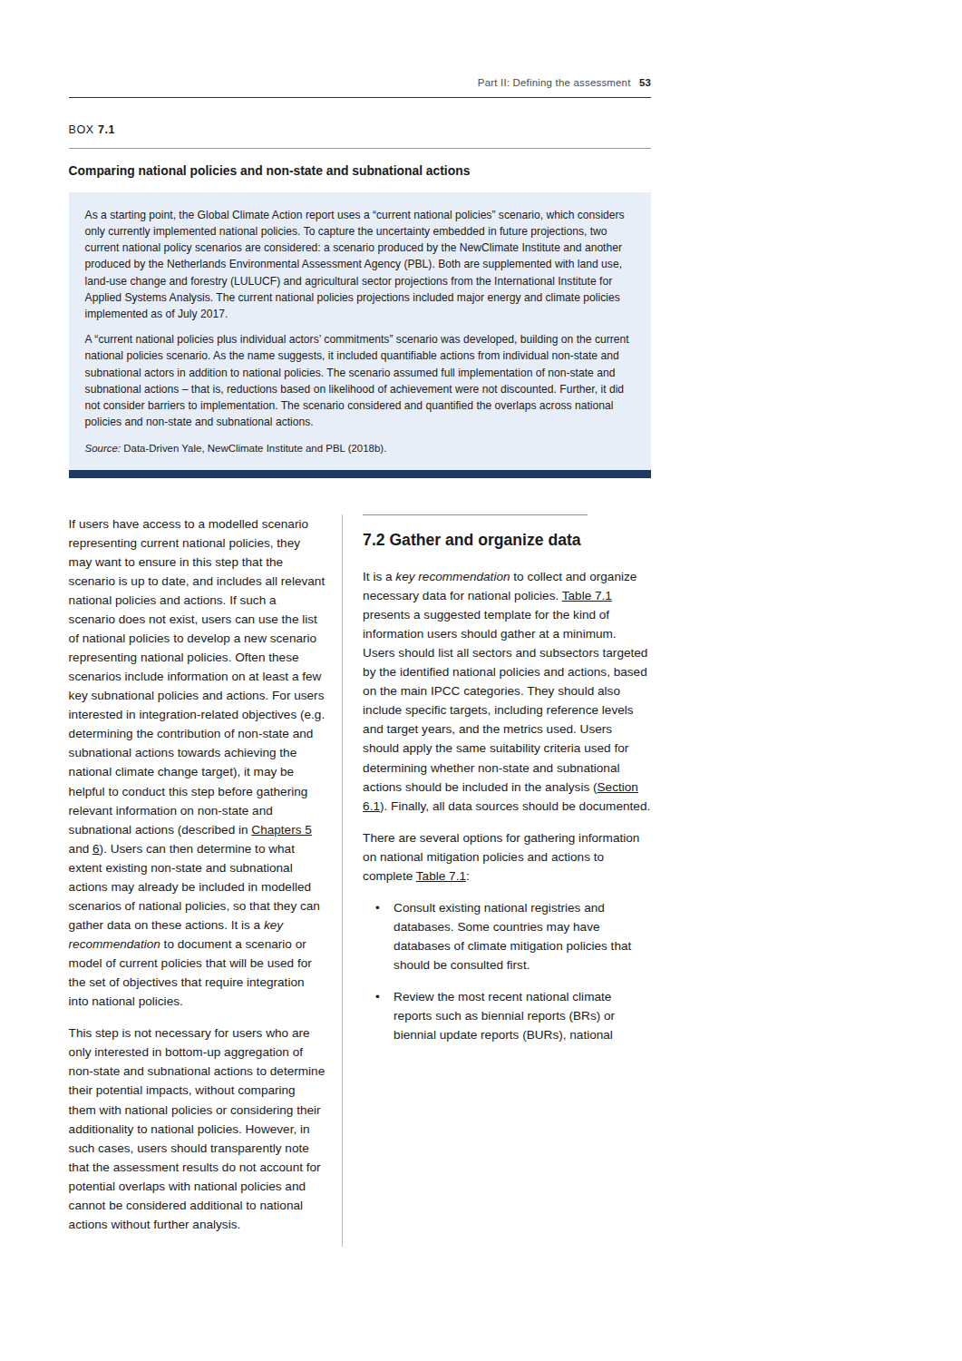Part II: Defining the assessment 53
BOX 7.1
Comparing national policies and non-state and subnational actions
As a starting point, the Global Climate Action report uses a “current national policies” scenario, which considers only currently implemented national policies. To capture the uncertainty embedded in future projections, two current national policy scenarios are considered: a scenario produced by the NewClimate Institute and another produced by the Netherlands Environmental Assessment Agency (PBL). Both are supplemented with land use, land-use change and forestry (LULUCF) and agricultural sector projections from the International Institute for Applied Systems Analysis. The current national policies projections included major energy and climate policies implemented as of July 2017.
A “current national policies plus individual actors’ commitments” scenario was developed, building on the current national policies scenario. As the name suggests, it included quantifiable actions from individual non-state and subnational actors in addition to national policies. The scenario assumed full implementation of non-state and subnational actions – that is, reductions based on likelihood of achievement were not discounted. Further, it did not consider barriers to implementation. The scenario considered and quantified the overlaps across national policies and non-state and subnational actions.
Source: Data-Driven Yale, NewClimate Institute and PBL (2018b).
If users have access to a modelled scenario representing current national policies, they may want to ensure in this step that the scenario is up to date, and includes all relevant national policies and actions. If such a scenario does not exist, users can use the list of national policies to develop a new scenario representing national policies. Often these scenarios include information on at least a few key subnational policies and actions. For users interested in integration-related objectives (e.g. determining the contribution of non-state and subnational actions towards achieving the national climate change target), it may be helpful to conduct this step before gathering relevant information on non-state and subnational actions (described in Chapters 5 and 6). Users can then determine to what extent existing non-state and subnational actions may already be included in modelled scenarios of national policies, so that they can gather data on these actions. It is a key recommendation to document a scenario or model of current policies that will be used for the set of objectives that require integration into national policies.
This step is not necessary for users who are only interested in bottom-up aggregation of non-state and subnational actions to determine their potential impacts, without comparing them with national policies or considering their additionality to national policies. However, in such cases, users should transparently note that the assessment results do not account for potential overlaps with national policies and cannot be considered additional to national actions without further analysis.
7.2 Gather and organize data
It is a key recommendation to collect and organize necessary data for national policies. Table 7.1 presents a suggested template for the kind of information users should gather at a minimum. Users should list all sectors and subsectors targeted by the identified national policies and actions, based on the main IPCC categories. They should also include specific targets, including reference levels and target years, and the metrics used. Users should apply the same suitability criteria used for determining whether non-state and subnational actions should be included in the analysis (Section 6.1). Finally, all data sources should be documented.
There are several options for gathering information on national mitigation policies and actions to complete Table 7.1:
Consult existing national registries and databases. Some countries may have databases of climate mitigation policies that should be consulted first.
Review the most recent national climate reports such as biennial reports (BRs) or biennial update reports (BURs), national